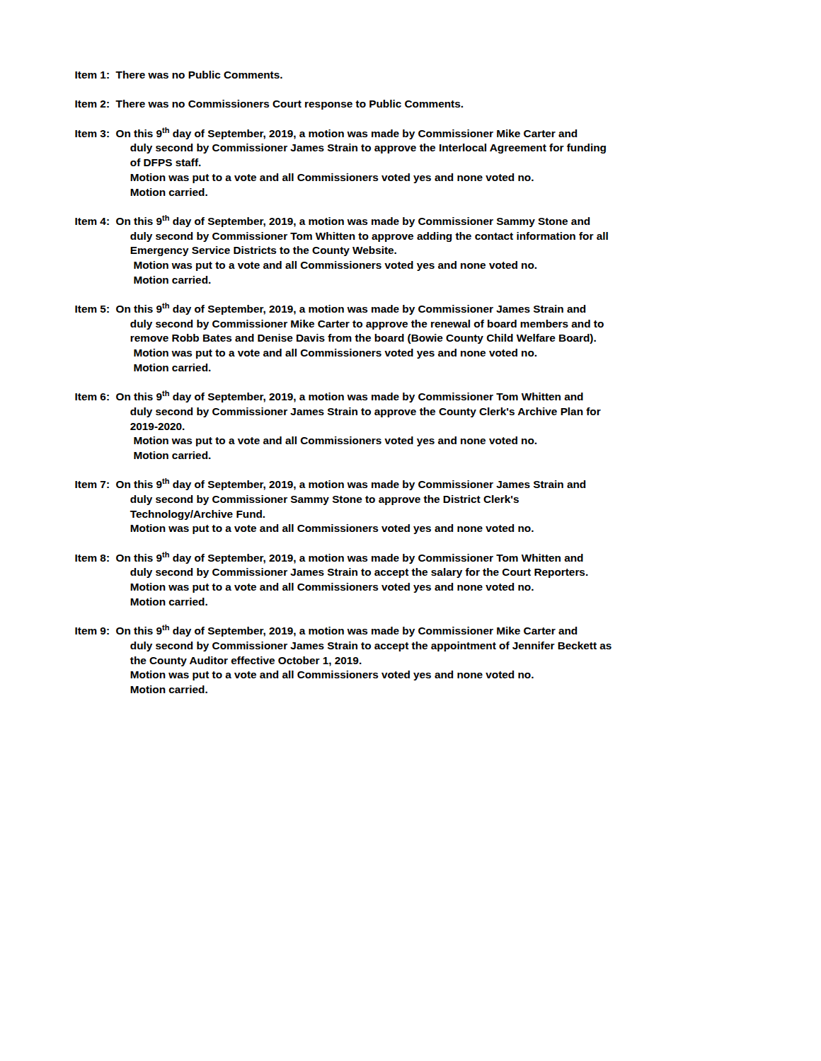Item 1: There was no Public Comments.
Item 2: There was no Commissioners Court response to Public Comments.
Item 3: On this 9th day of September, 2019, a motion was made by Commissioner Mike Carter and
duly second by Commissioner James Strain to approve the Interlocal Agreement for funding
of DFPS staff.
Motion was put to a vote and all Commissioners voted yes and none voted no.
Motion carried.
Item 4: On this 9th day of September, 2019, a motion was made by Commissioner Sammy Stone and
duly second by Commissioner Tom Whitten to approve adding the contact information for all
Emergency Service Districts to the County Website.
Motion was put to a vote and all Commissioners voted yes and none voted no.
Motion carried.
Item 5: On this 9th day of September, 2019, a motion was made by Commissioner James Strain and
duly second by Commissioner Mike Carter to approve the renewal of board members and to
remove Robb Bates and Denise Davis from the board (Bowie County Child Welfare Board).
Motion was put to a vote and all Commissioners voted yes and none voted no.
Motion carried.
Item 6: On this 9th day of September, 2019, a motion was made by Commissioner Tom Whitten and
duly second by Commissioner James Strain to approve the County Clerk's Archive Plan for
2019-2020.
Motion was put to a vote and all Commissioners voted yes and none voted no.
Motion carried.
Item 7: On this 9th day of September, 2019, a motion was made by Commissioner James Strain and
duly second by Commissioner Sammy Stone to approve the District Clerk's
Technology/Archive Fund.
Motion was put to a vote and all Commissioners voted yes and none voted no.
Item 8: On this 9th day of September, 2019, a motion was made by Commissioner Tom Whitten and
duly second by Commissioner James Strain to accept the salary for the Court Reporters.
Motion was put to a vote and all Commissioners voted yes and none voted no.
Motion carried.
Item 9: On this 9th day of September, 2019, a motion was made by Commissioner Mike Carter and
duly second by Commissioner James Strain to accept the appointment of Jennifer Beckett as
the County Auditor effective October 1, 2019.
Motion was put to a vote and all Commissioners voted yes and none voted no.
Motion carried.